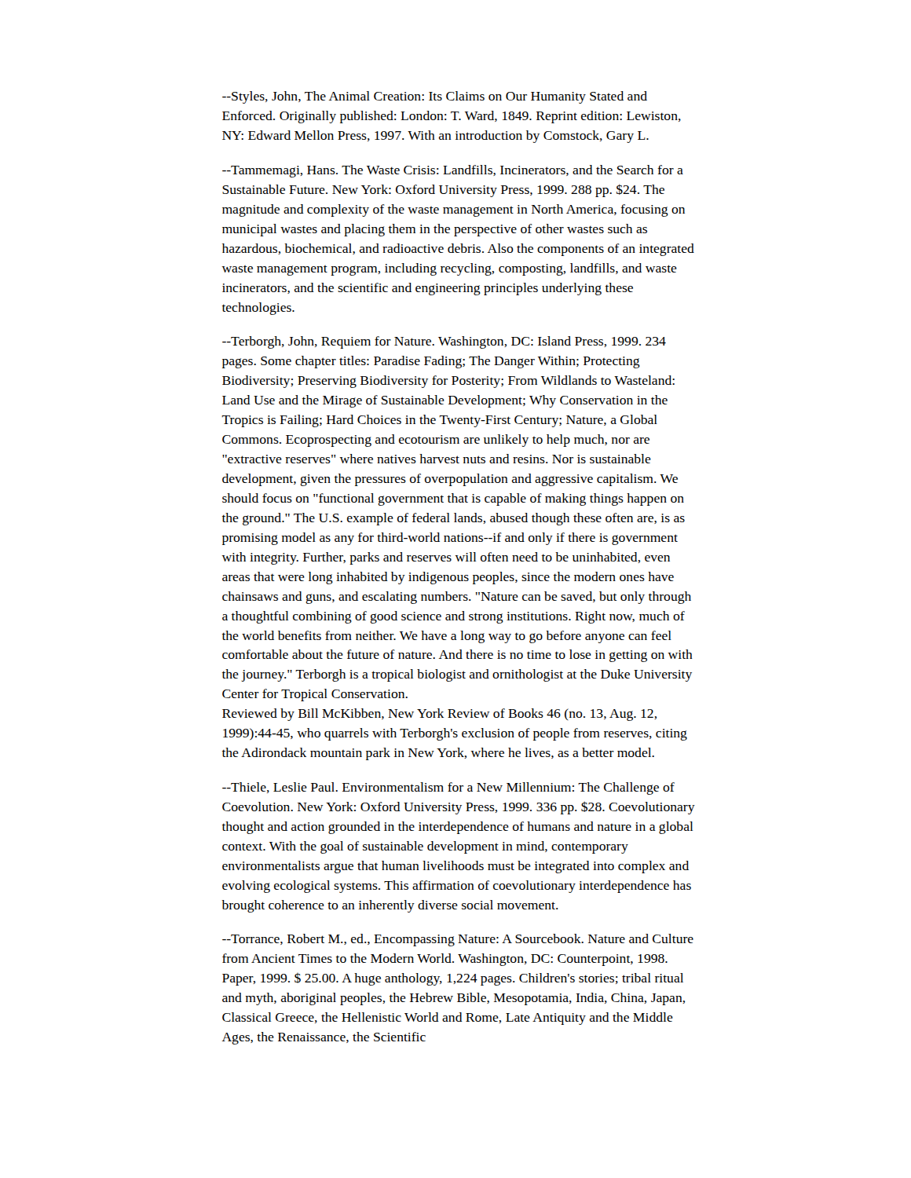--Styles, John, The Animal Creation: Its Claims on Our Humanity Stated and Enforced. Originally published: London: T. Ward, 1849. Reprint edition: Lewiston, NY: Edward Mellon Press, 1997. With an introduction by Comstock, Gary L.
--Tammemagi, Hans. The Waste Crisis: Landfills, Incinerators, and the Search for a Sustainable Future. New York: Oxford University Press, 1999. 288 pp. $24. The magnitude and complexity of the waste management in North America, focusing on municipal wastes and placing them in the perspective of other wastes such as hazardous, biochemical, and radioactive debris. Also the components of an integrated waste management program, including recycling, composting, landfills, and waste incinerators, and the scientific and engineering principles underlying these technologies.
--Terborgh, John, Requiem for Nature. Washington, DC: Island Press, 1999. 234 pages. Some chapter titles: Paradise Fading; The Danger Within; Protecting Biodiversity; Preserving Biodiversity for Posterity; From Wildlands to Wasteland: Land Use and the Mirage of Sustainable Development; Why Conservation in the Tropics is Failing; Hard Choices in the Twenty-First Century; Nature, a Global Commons. Ecoprospecting and ecotourism are unlikely to help much, nor are "extractive reserves" where natives harvest nuts and resins. Nor is sustainable development, given the pressures of overpopulation and aggressive capitalism. We should focus on "functional government that is capable of making things happen on the ground." The U.S. example of federal lands, abused though these often are, is as promising model as any for third-world nations--if and only if there is government with integrity. Further, parks and reserves will often need to be uninhabited, even areas that were long inhabited by indigenous peoples, since the modern ones have chainsaws and guns, and escalating numbers. "Nature can be saved, but only through a thoughtful combining of good science and strong institutions. Right now, much of the world benefits from neither. We have a long way to go before anyone can feel comfortable about the future of nature. And there is no time to lose in getting on with the journey." Terborgh is a tropical biologist and ornithologist at the Duke University Center for Tropical Conservation.
Reviewed by Bill McKibben, New York Review of Books 46 (no. 13, Aug. 12, 1999):44-45, who quarrels with Terborgh's exclusion of people from reserves, citing the Adirondack mountain park in New York, where he lives, as a better model.
--Thiele, Leslie Paul. Environmentalism for a New Millennium: The Challenge of Coevolution. New York: Oxford University Press, 1999. 336 pp. $28. Coevolutionary thought and action grounded in the interdependence of humans and nature in a global context. With the goal of sustainable development in mind, contemporary environmentalists argue that human livelihoods must be integrated into complex and evolving ecological systems. This affirmation of coevolutionary interdependence has brought coherence to an inherently diverse social movement.
--Torrance, Robert M., ed., Encompassing Nature: A Sourcebook. Nature and Culture from Ancient Times to the Modern World. Washington, DC: Counterpoint, 1998. Paper, 1999. $ 25.00. A huge anthology, 1,224 pages. Children's stories; tribal ritual and myth, aboriginal peoples, the Hebrew Bible, Mesopotamia, India, China, Japan, Classical Greece, the Hellenistic World and Rome, Late Antiquity and the Middle Ages, the Renaissance, the Scientific